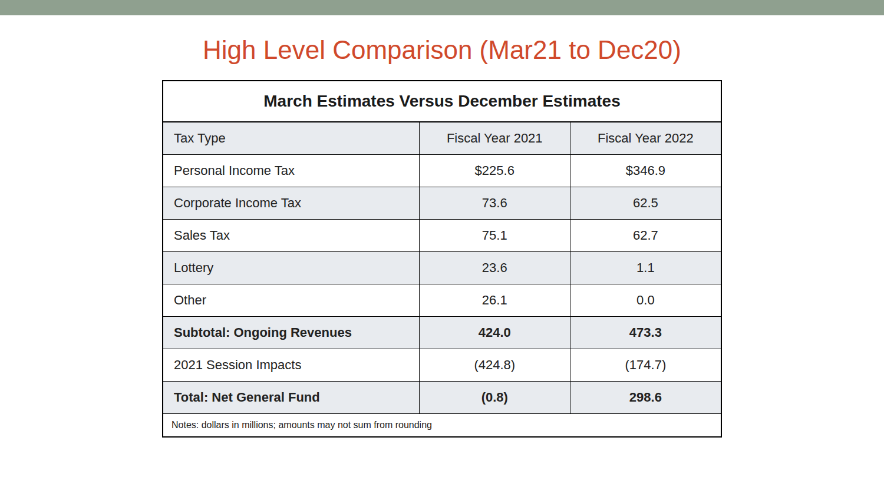High Level Comparison (Mar21 to Dec20)
March Estimates Versus December Estimates
| Tax Type | Fiscal Year 2021 | Fiscal Year 2022 |
| --- | --- | --- |
| Personal Income Tax | $225.6 | $346.9 |
| Corporate Income Tax | 73.6 | 62.5 |
| Sales Tax | 75.1 | 62.7 |
| Lottery | 23.6 | 1.1 |
| Other | 26.1 | 0.0 |
| Subtotal: Ongoing Revenues | 424.0 | 473.3 |
| 2021 Session Impacts | (424.8) | (174.7) |
| Total: Net General Fund | (0.8) | 298.6 |
| Notes: dollars in millions; amounts may not sum from rounding |